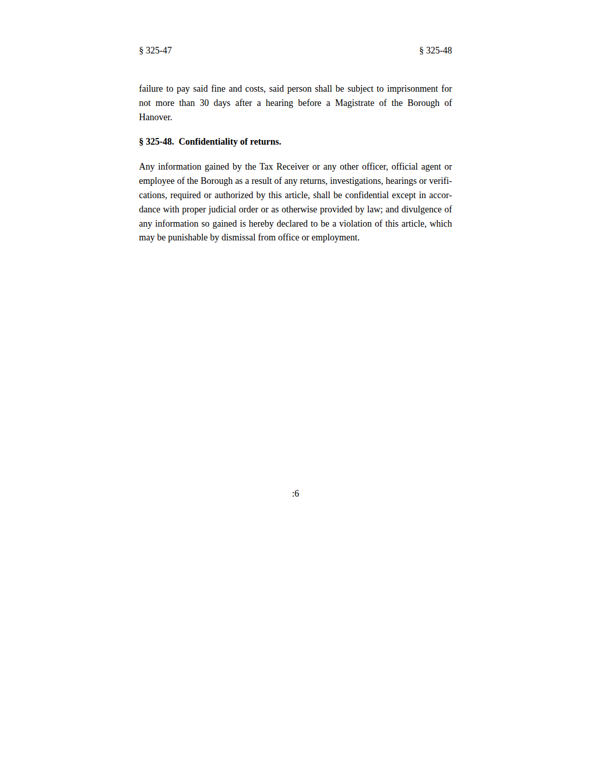§ 325-47 § 325-48
failure to pay said fine and costs, said person shall be subject to imprisonment for not more than 30 days after a hearing before a Magistrate of the Borough of Hanover.
§ 325-48. Confidentiality of returns.
Any information gained by the Tax Receiver or any other officer, official agent or employee of the Borough as a result of any returns, investigations, hearings or verifications, required or authorized by this article, shall be confidential except in accordance with proper judicial order or as otherwise provided by law; and divulgence of any information so gained is hereby declared to be a violation of this article, which may be punishable by dismissal from office or employment.
:6